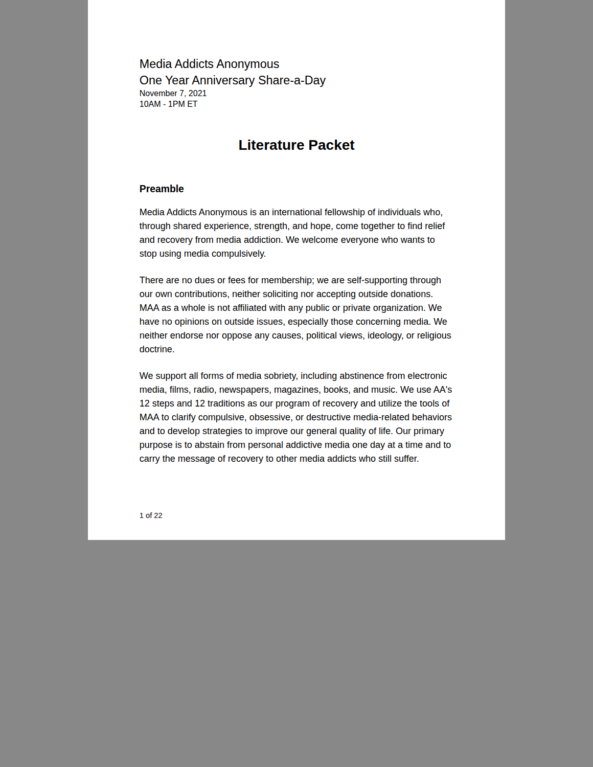Media Addicts Anonymous
One Year Anniversary Share-a-Day
November 7, 2021
10AM - 1PM ET
Literature Packet
Preamble
Media Addicts Anonymous is an international fellowship of individuals who, through shared experience, strength, and hope, come together to find relief and recovery from media addiction. We welcome everyone who wants to stop using media compulsively.
There are no dues or fees for membership; we are self-supporting through our own contributions, neither soliciting nor accepting outside donations. MAA as a whole is not affiliated with any public or private organization. We have no opinions on outside issues, especially those concerning media. We neither endorse nor oppose any causes, political views, ideology, or religious doctrine.
We support all forms of media sobriety, including abstinence from electronic media, films, radio, newspapers, magazines, books, and music. We use AA's 12 steps and 12 traditions as our program of recovery and utilize the tools of MAA to clarify compulsive, obsessive, or destructive media-related behaviors and to develop strategies to improve our general quality of life. Our primary purpose is to abstain from personal addictive media one day at a time and to carry the message of recovery to other media addicts who still suffer.
1 of 22